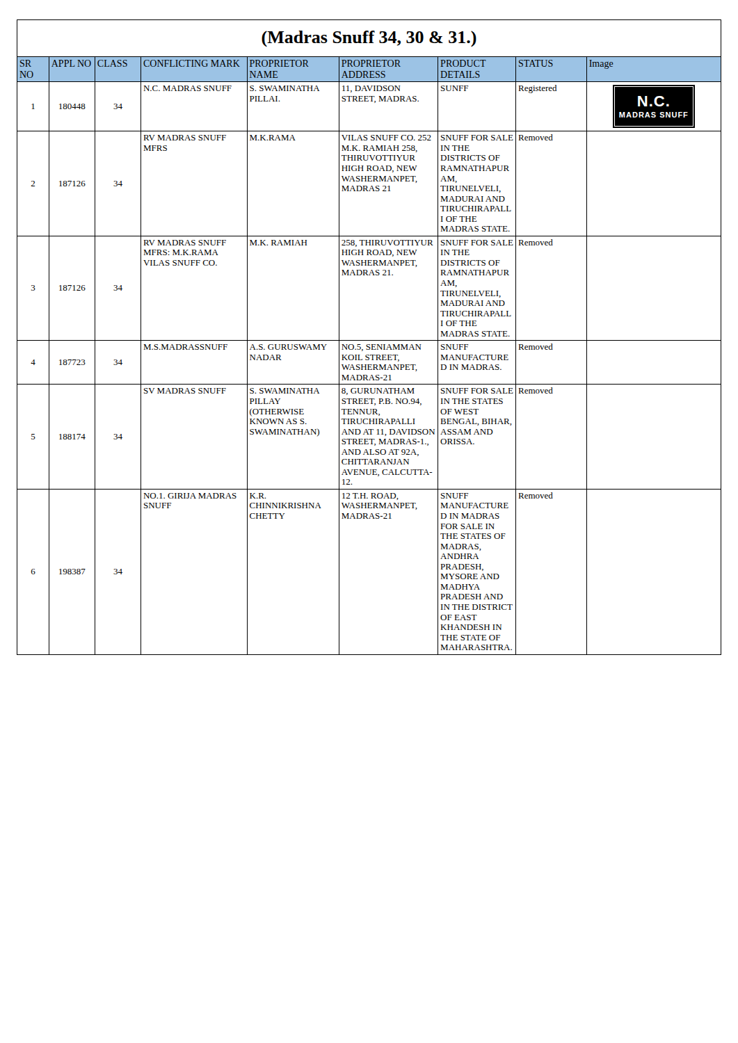(Madras Snuff 34, 30 & 31.)
| SR NO | APPL NO | CLASS | CONFLICTING MARK | PROPRIETOR NAME | PROPRIETOR ADDRESS | PRODUCT DETAILS | STATUS | Image |
| --- | --- | --- | --- | --- | --- | --- | --- | --- |
| 1 | 180448 | 34 | N.C. MADRAS SNUFF | S. SWAMINATHA PILLAI. | 11, DAVIDSON STREET, MADRAS. | SUNFF | Registered | N.C. MADRAS SNUFF |
| 2 | 187126 | 34 | RV MADRAS SNUFF MFRS | M.K.RAMA | VILAS SNUFF CO. 252 M.K. RAMIAH 258, THIRUVOTTIYUR HIGH ROAD, NEW WASHERMANPET, MADRAS 21 | SNUFF FOR SALE IN THE DISTRICTS OF RAMNATHAPURAM, TIRUNELVELI, MADURAI AND TIRUCHIRAPALLI OF THE MADRAS STATE. | Removed | |
| 3 | 187126 | 34 | RV MADRAS SNUFF MFRS: M.K.RAMA VILAS SNUFF CO. | M.K. RAMIAH | 258, THIRUVOTTIYUR HIGH ROAD, NEW WASHERMANPET, MADRAS 21. | SNUFF FOR SALE IN THE DISTRICTS OF RAMNATHAPURAM, TIRUNELVELI, MADURAI AND TIRUCHIRAPALLI OF THE MADRAS STATE. | Removed | |
| 4 | 187723 | 34 | M.S.MADRASSNUFF | A.S. GURUSWAMY NADAR | NO.5, SENIAMMAN KOIL STREET, WASHERMANPET, MADRAS-21 | SNUFF MANUFACTURED IN MADRAS. | Removed | |
| 5 | 188174 | 34 | SV MADRAS SNUFF | S. SWAMINATHA PILLAY (OTHERWISE KNOWN AS S. SWAMINATHAN) | 8, GURUNATHAM STREET, P.B. NO.94, TENNUR, TIRUCHIRAPALLI AND AT 11, DAVIDSON STREET, MADRAS-1., AND ALSO AT 92A, CHITTARANJAN AVENUE, CALCUTTA-12. | SNUFF FOR SALE IN THE STATES OF WEST BENGAL, BIHAR, ASSAM AND ORISSA. | Removed | |
| 6 | 198387 | 34 | NO.1. GIRIJA MADRAS SNUFF | K.R. CHINNIKRISHNA CHETTY | 12 T.H. ROAD, WASHERMANPET, MADRAS-21 | SNUFF MANUFACTURED IN MADRAS FOR SALE IN THE STATES OF MADRAS, ANDHRA PRADESH, MYSORE AND MADHYA PRADESH AND IN THE DISTRICT OF EAST KHANDESH IN THE STATE OF MAHARASHTRA. | Removed | |